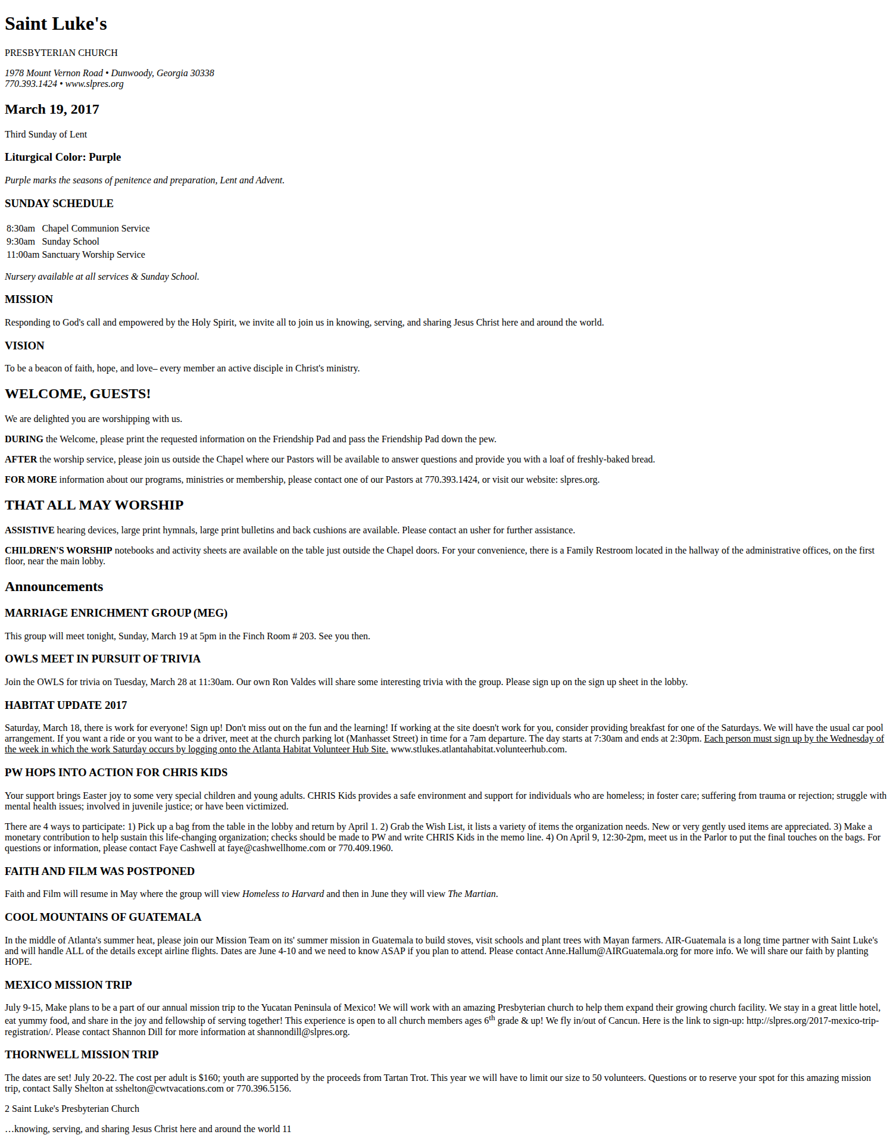Saint Luke's
PRESBYTERIAN CHURCH
1978 Mount Vernon Road • Dunwoody, Georgia 30338
770.393.1424 • www.slpres.org
March 19, 2017
Third Sunday of Lent
Liturgical Color: Purple
Purple marks the seasons of penitence and preparation, Lent and Advent.
SUNDAY SCHEDULE
| 8:30am | Chapel Communion Service |
| 9:30am | Sunday School |
| 11:00am | Sanctuary Worship Service |
Nursery available at all services & Sunday School.
MISSION
Responding to God's call and empowered by the Holy Spirit, we invite all to join us in knowing, serving, and sharing Jesus Christ here and around the world.
VISION
To be a beacon of faith, hope, and love– every member an active disciple in Christ's ministry.
WELCOME, GUESTS!
We are delighted you are worshipping with us.
DURING the Welcome, please print the requested information on the Friendship Pad and pass the Friendship Pad down the pew.
AFTER the worship service, please join us outside the Chapel where our Pastors will be available to answer questions and provide you with a loaf of freshly-baked bread.
FOR MORE information about our programs, ministries or membership, please contact one of our Pastors at 770.393.1424, or visit our website: slpres.org.
THAT ALL MAY WORSHIP
ASSISTIVE hearing devices, large print hymnals, large print bulletins and back cushions are available. Please contact an usher for further assistance.
CHILDREN'S WORSHIP notebooks and activity sheets are available on the table just outside the Chapel doors. For your convenience, there is a Family Restroom located in the hallway of the administrative offices, on the first floor, near the main lobby.
Announcements
MARRIAGE ENRICHMENT GROUP (MEG)
This group will meet tonight, Sunday, March 19 at 5pm in the Finch Room # 203. See you then.
OWLS MEET IN PURSUIT OF TRIVIA
Join the OWLS for trivia on Tuesday, March 28 at 11:30am. Our own Ron Valdes will share some interesting trivia with the group. Please sign up on the sign up sheet in the lobby.
HABITAT UPDATE 2017
Saturday, March 18, there is work for everyone! Sign up! Don't miss out on the fun and the learning! If working at the site doesn't work for you, consider providing breakfast for one of the Saturdays. We will have the usual car pool arrangement. If you want a ride or you want to be a driver, meet at the church parking lot (Manhasset Street) in time for a 7am departure. The day starts at 7:30am and ends at 2:30pm. Each person must sign up by the Wednesday of the week in which the work Saturday occurs by logging onto the Atlanta Habitat Volunteer Hub Site. www.stlukes.atlantahabitat.volunteerhub.com.
PW HOPS INTO ACTION FOR CHRIS KIDS
Your support brings Easter joy to some very special children and young adults. CHRIS Kids provides a safe environment and support for individuals who are homeless; in foster care; suffering from trauma or rejection; struggle with mental health issues; involved in juvenile justice; or have been victimized.
There are 4 ways to participate: 1) Pick up a bag from the table in the lobby and return by April 1. 2) Grab the Wish List, it lists a variety of items the organization needs. New or very gently used items are appreciated. 3) Make a monetary contribution to help sustain this life-changing organization; checks should be made to PW and write CHRIS Kids in the memo line. 4) On April 9, 12:30-2pm, meet us in the Parlor to put the final touches on the bags. For questions or information, please contact Faye Cashwell at faye@cashwellhome.com or 770.409.1960.
FAITH AND FILM WAS POSTPONED
Faith and Film will resume in May where the group will view Homeless to Harvard and then in June they will view The Martian.
COOL MOUNTAINS OF GUATEMALA
In the middle of Atlanta's summer heat, please join our Mission Team on its' summer mission in Guatemala to build stoves, visit schools and plant trees with Mayan farmers. AIR-Guatemala is a long time partner with Saint Luke's and will handle ALL of the details except airline flights. Dates are June 4-10 and we need to know ASAP if you plan to attend. Please contact Anne.Hallum@AIRGuatemala.org for more info. We will share our faith by planting HOPE.
MEXICO MISSION TRIP
July 9-15, Make plans to be a part of our annual mission trip to the Yucatan Peninsula of Mexico! We will work with an amazing Presbyterian church to help them expand their growing church facility. We stay in a great little hotel, eat yummy food, and share in the joy and fellowship of serving together! This experience is open to all church members ages 6th grade & up! We fly in/out of Cancun. Here is the link to sign-up: http://slpres.org/2017-mexico-trip-registration/. Please contact Shannon Dill for more information at shannondill@slpres.org.
THORNWELL MISSION TRIP
The dates are set! July 20-22. The cost per adult is $160; youth are supported by the proceeds from Tartan Trot. This year we will have to limit our size to 50 volunteers. Questions or to reserve your spot for this amazing mission trip, contact Sally Shelton at sshelton@cwtvacations.com or 770.396.5156.
2 Saint Luke's Presbyterian Church
…knowing, serving, and sharing Jesus Christ here and around the world 11